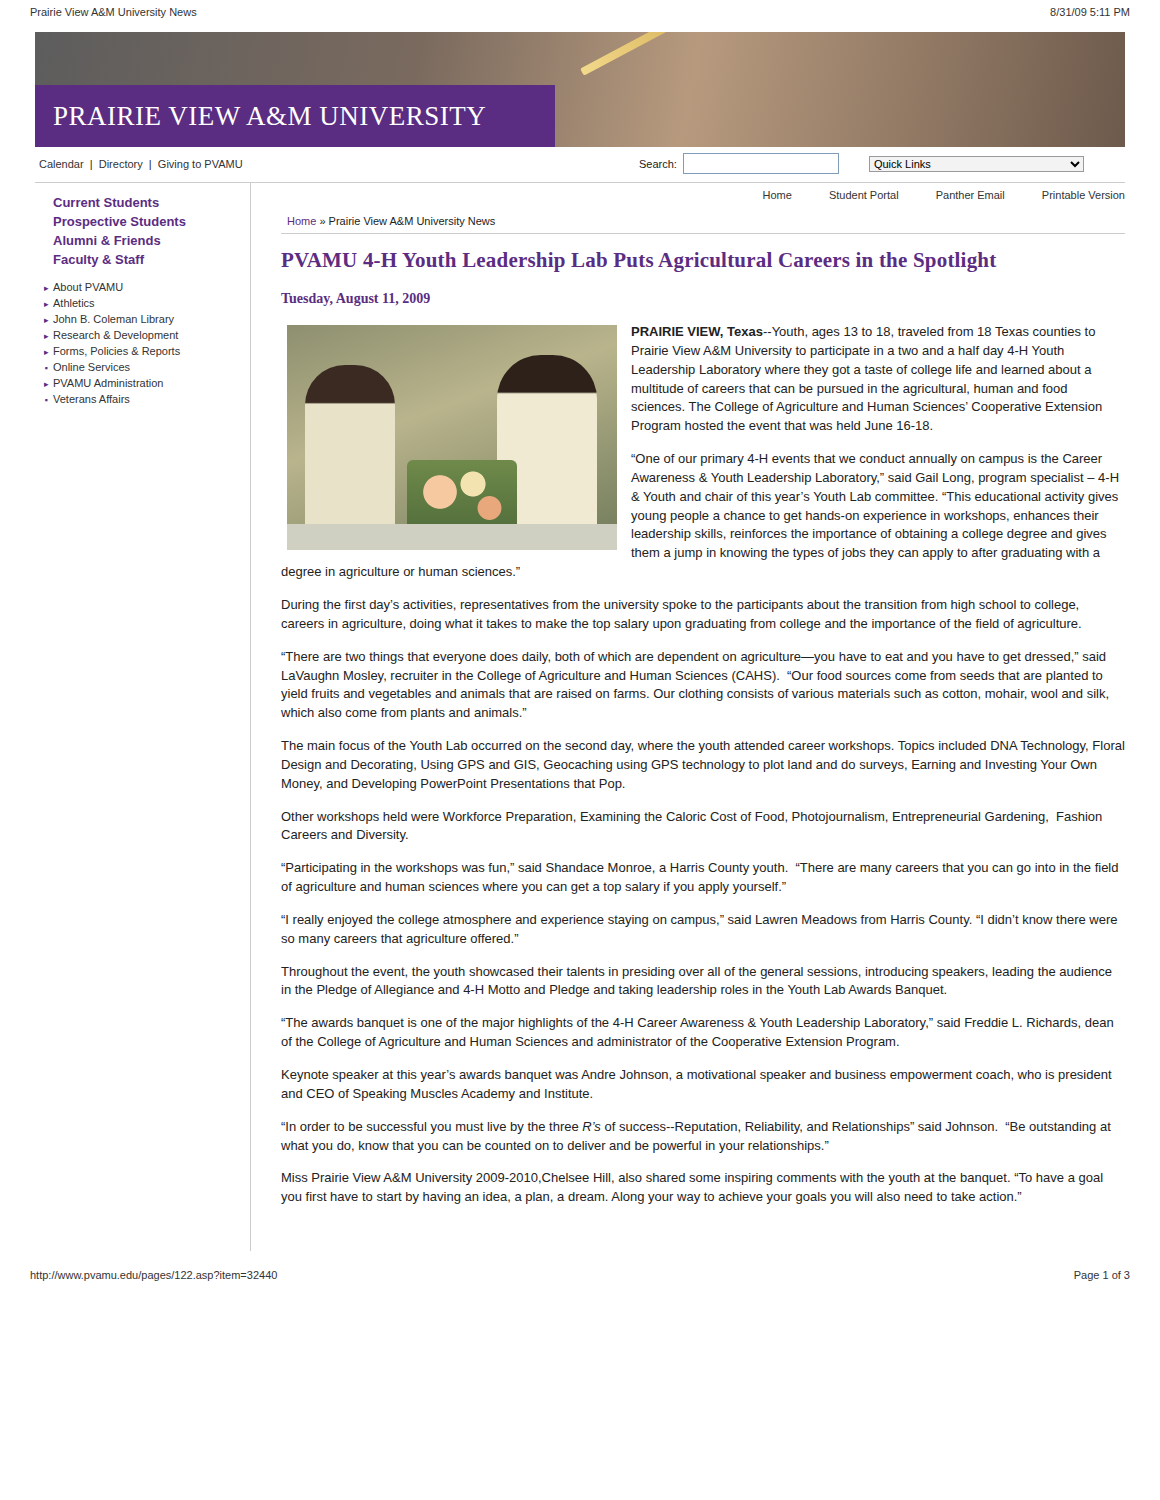Prairie View A&M University News
8/31/09 5:11 PM
PRAIRIE VIEW A&M UNIVERSITY
Calendar | Directory | Giving to PVAMU
Search:
Quick Links
Current Students
Prospective Students
Alumni & Friends
Faculty & Staff
▸About PVAMU
▸Athletics
▸John B. Coleman Library
▸Research & Development
▸Forms, Policies & Reports
▪Online Services
▸PVAMU Administration
▪Veterans Affairs
Home Student Portal Panther Email Printable Version
Home » Prairie View A&M University News
PVAMU 4-H Youth Leadership Lab Puts Agricultural Careers in the Spotlight
Tuesday, August 11, 2009
PRAIRIE VIEW, Texas--Youth, ages 13 to 18, traveled from 18 Texas counties to Prairie View A&M University to participate in a two and a half day 4-H Youth Leadership Laboratory where they got a taste of college life and learned about a multitude of careers that can be pursued in the agricultural, human and food sciences. The College of Agriculture and Human Sciences’ Cooperative Extension Program hosted the event that was held June 16-18.
“One of our primary 4-H events that we conduct annually on campus is the Career Awareness & Youth Leadership Laboratory,” said Gail Long, program specialist – 4-H & Youth and chair of this year’s Youth Lab committee. “This educational activity gives young people a chance to get hands-on experience in workshops, enhances their leadership skills, reinforces the importance of obtaining a college degree and gives them a jump in knowing the types of jobs they can apply to after graduating with a degree in agriculture or human sciences.”
During the first day’s activities, representatives from the university spoke to the participants about the transition from high school to college, careers in agriculture, doing what it takes to make the top salary upon graduating from college and the importance of the field of agriculture.
“There are two things that everyone does daily, both of which are dependent on agriculture—you have to eat and you have to get dressed,” said LaVaughn Mosley, recruiter in the College of Agriculture and Human Sciences (CAHS). “Our food sources come from seeds that are planted to yield fruits and vegetables and animals that are raised on farms. Our clothing consists of various materials such as cotton, mohair, wool and silk, which also come from plants and animals.”
The main focus of the Youth Lab occurred on the second day, where the youth attended career workshops. Topics included DNA Technology, Floral Design and Decorating, Using GPS and GIS, Geocaching using GPS technology to plot land and do surveys, Earning and Investing Your Own Money, and Developing PowerPoint Presentations that Pop.
Other workshops held were Workforce Preparation, Examining the Caloric Cost of Food, Photojournalism, Entrepreneurial Gardening, Fashion Careers and Diversity.
“Participating in the workshops was fun,” said Shandace Monroe, a Harris County youth. “There are many careers that you can go into in the field of agriculture and human sciences where you can get a top salary if you apply yourself.”
“I really enjoyed the college atmosphere and experience staying on campus,” said Lawren Meadows from Harris County. “I didn’t know there were so many careers that agriculture offered.”
Throughout the event, the youth showcased their talents in presiding over all of the general sessions, introducing speakers, leading the audience in the Pledge of Allegiance and 4-H Motto and Pledge and taking leadership roles in the Youth Lab Awards Banquet.
“The awards banquet is one of the major highlights of the 4-H Career Awareness & Youth Leadership Laboratory,” said Freddie L. Richards, dean of the College of Agriculture and Human Sciences and administrator of the Cooperative Extension Program.
Keynote speaker at this year’s awards banquet was Andre Johnson, a motivational speaker and business empowerment coach, who is president and CEO of Speaking Muscles Academy and Institute.
“In order to be successful you must live by the three R’s of success--Reputation, Reliability, and Relationships” said Johnson. “Be outstanding at what you do, know that you can be counted on to deliver and be powerful in your relationships.”
Miss Prairie View A&M University 2009-2010,Chelsee Hill, also shared some inspiring comments with the youth at the banquet. “To have a goal you first have to start by having an idea, a plan, a dream. Along your way to achieve your goals you will also need to take action.”
http://www.pvamu.edu/pages/122.asp?item=32440
Page 1 of 3